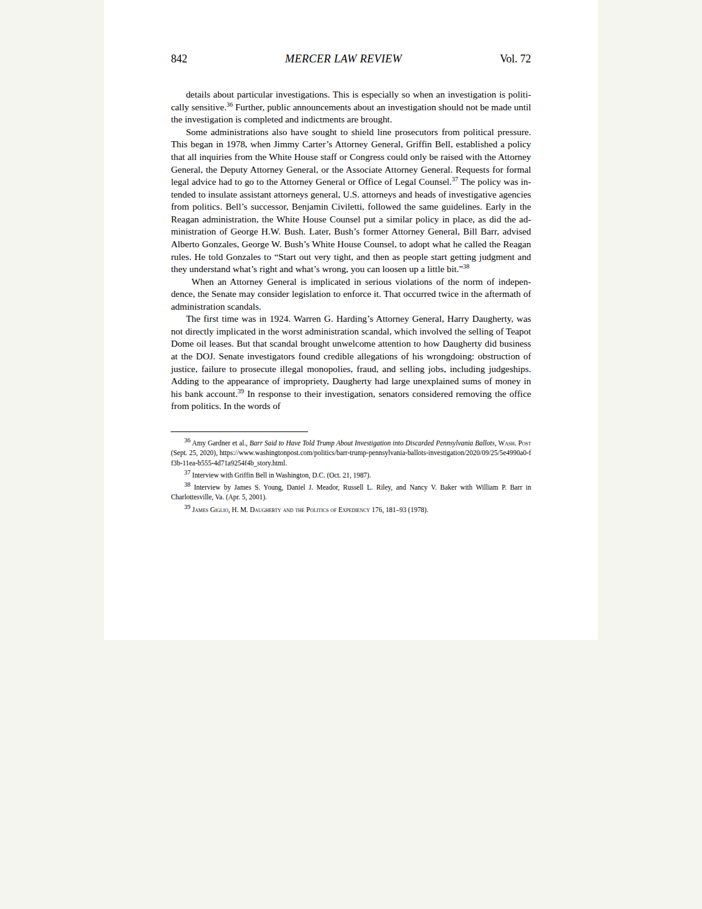842 MERCER LAW REVIEW Vol. 72
details about particular investigations. This is especially so when an investigation is politically sensitive.36 Further, public announcements about an investigation should not be made until the investigation is completed and indictments are brought.
Some administrations also have sought to shield line prosecutors from political pressure. This began in 1978, when Jimmy Carter’s Attorney General, Griffin Bell, established a policy that all inquiries from the White House staff or Congress could only be raised with the Attorney General, the Deputy Attorney General, or the Associate Attorney General. Requests for formal legal advice had to go to the Attorney General or Office of Legal Counsel.37 The policy was intended to insulate assistant attorneys general, U.S. attorneys and heads of investigative agencies from politics. Bell’s successor, Benjamin Civiletti, followed the same guidelines. Early in the Reagan administration, the White House Counsel put a similar policy in place, as did the administration of George H.W. Bush. Later, Bush’s former Attorney General, Bill Barr, advised Alberto Gonzales, George W. Bush’s White House Counsel, to adopt what he called the Reagan rules. He told Gonzales to “Start out very tight, and then as people start getting judgment and they understand what’s right and what’s wrong, you can loosen up a little bit.”38
When an Attorney General is implicated in serious violations of the norm of independence, the Senate may consider legislation to enforce it. That occurred twice in the aftermath of administration scandals.
The first time was in 1924. Warren G. Harding’s Attorney General, Harry Daugherty, was not directly implicated in the worst administration scandal, which involved the selling of Teapot Dome oil leases. But that scandal brought unwelcome attention to how Daugherty did business at the DOJ. Senate investigators found credible allegations of his wrongdoing: obstruction of justice, failure to prosecute illegal monopolies, fraud, and selling jobs, including judgeships. Adding to the appearance of impropriety, Daugherty had large unexplained sums of money in his bank account.39 In response to their investigation, senators considered removing the office from politics. In the words of
36 Amy Gardner et al., Barr Said to Have Told Trump About Investigation into Discarded Pennsylvania Ballots, Wash. Post (Sept. 25, 2020), https://www.washingtonpost.com/politics/barr-trump-pennsylvania-ballots-investigation/2020/09/25/5e4990a0-ff3b-11ea-b555-4d71a9254f4b_story.html.
37 Interview with Griffin Bell in Washington, D.C. (Oct. 21, 1987).
38 Interview by James S. Young, Daniel J. Meador, Russell L. Riley, and Nancy V. Baker with William P. Barr in Charlottesville, Va. (Apr. 5, 2001).
39 James Giglio, H. M. Daugherty and the Politics of Expediency 176, 181–93 (1978).